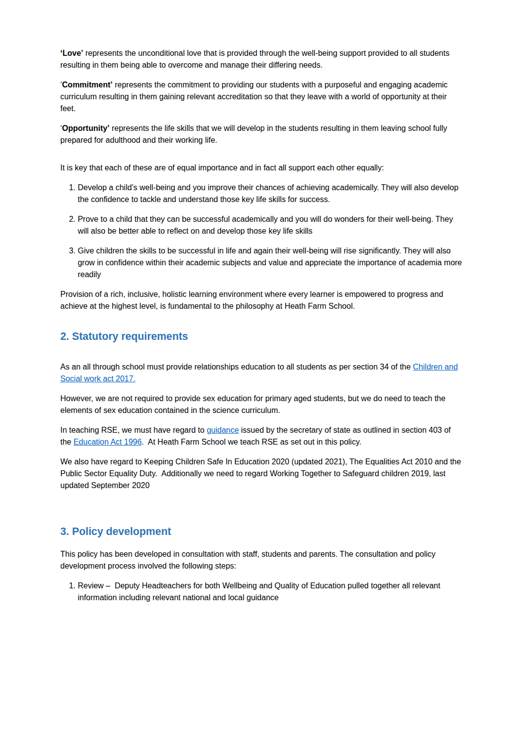‘Love’ represents the unconditional love that is provided through the well-being support provided to all students resulting in them being able to overcome and manage their differing needs.
‘Commitment’ represents the commitment to providing our students with a purposeful and engaging academic curriculum resulting in them gaining relevant accreditation so that they leave with a world of opportunity at their feet.
‘Opportunity’ represents the life skills that we will develop in the students resulting in them leaving school fully prepared for adulthood and their working life.
It is key that each of these are of equal importance and in fact all support each other equally:
Develop a child’s well-being and you improve their chances of achieving academically. They will also develop the confidence to tackle and understand those key life skills for success.
Prove to a child that they can be successful academically and you will do wonders for their well-being. They will also be better able to reflect on and develop those key life skills
Give children the skills to be successful in life and again their well-being will rise significantly. They will also grow in confidence within their academic subjects and value and appreciate the importance of academia more readily
Provision of a rich, inclusive, holistic learning environment where every learner is empowered to progress and achieve at the highest level, is fundamental to the philosophy at Heath Farm School.
2. Statutory requirements
As an all through school must provide relationships education to all students as per section 34 of the Children and Social work act 2017.
However, we are not required to provide sex education for primary aged students, but we do need to teach the elements of sex education contained in the science curriculum.
In teaching RSE, we must have regard to guidance issued by the secretary of state as outlined in section 403 of the Education Act 1996. At Heath Farm School we teach RSE as set out in this policy.
We also have regard to Keeping Children Safe In Education 2020 (updated 2021), The Equalities Act 2010 and the Public Sector Equality Duty. Additionally we need to regard Working Together to Safeguard children 2019, last updated September 2020
3. Policy development
This policy has been developed in consultation with staff, students and parents. The consultation and policy development process involved the following steps:
Review – Deputy Headteachers for both Wellbeing and Quality of Education pulled together all relevant information including relevant national and local guidance